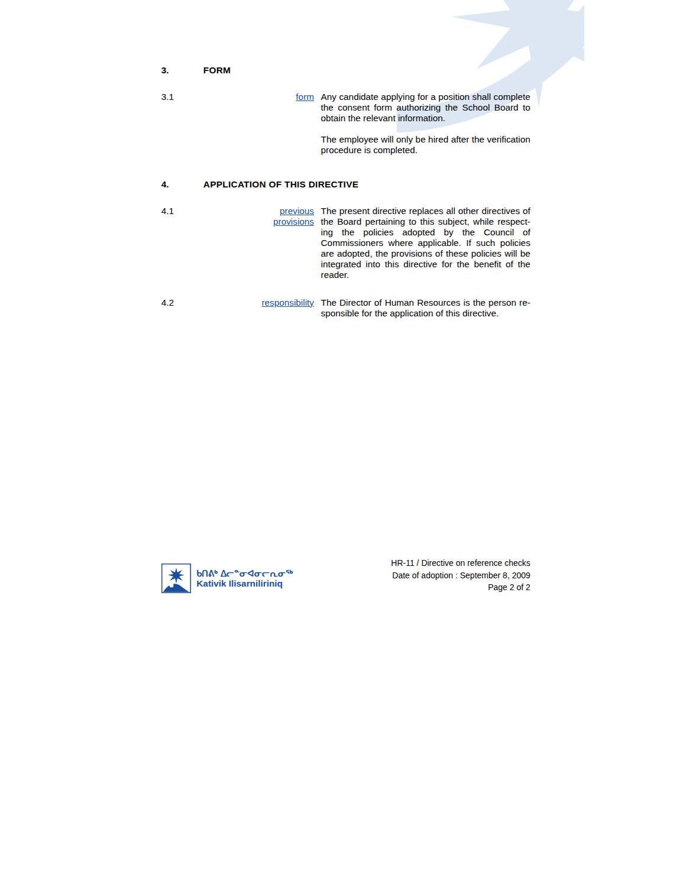3.
FORM
3.1
form
Any candidate applying for a position shall complete the consent form authorizing the School Board to obtain the relevant information.
The employee will only be hired after the verification procedure is completed.
4.
APPLICATION OF THIS DIRECTIVE
4.1
previous
provisions
The present directive replaces all other directives of the Board pertaining to this subject, while respecting the policies adopted by the Council of Commissioners where applicable. If such policies are adopted, the provisions of these policies will be integrated into this directive for the benefit of the reader.
4.2
responsibility
The Director of Human Resources is the person responsible for the application of this directive.
ᑲᑎᕕᒃ ᐃᓕᓐᓂᐊᓂᓕᕆᓂᖅ Kativik Ilisarniliriniq
HR-11 / Directive on reference checks
Date of adoption : September 8, 2009
Page 2 of 2